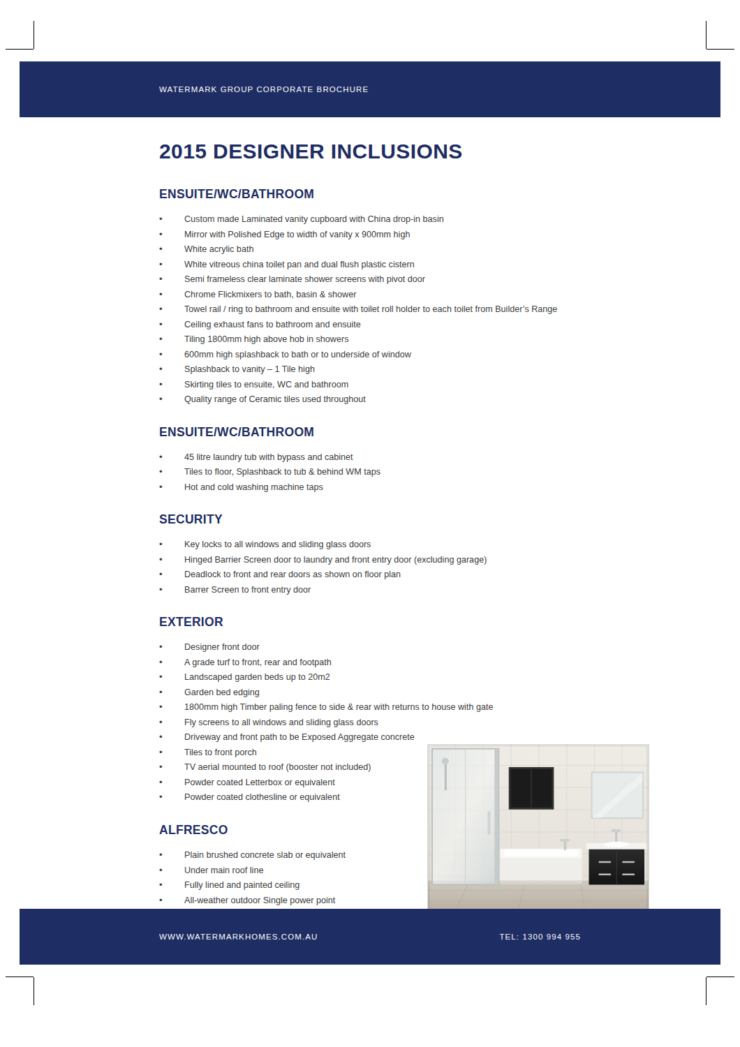Watermark Group Corporate Brochure
2015 DESIGNER INCLUSIONS
ENSUITE/WC/BATHROOM
Custom made Laminated vanity cupboard with China drop-in basin
Mirror with Polished Edge to width of vanity x 900mm high
White acrylic bath
White vitreous china toilet pan and dual flush plastic cistern
Semi frameless clear laminate shower screens with pivot door
Chrome Flickmixers to bath, basin & shower
Towel rail / ring to bathroom and ensuite with toilet roll holder to each toilet from Builder’s Range
Ceiling exhaust fans to bathroom and ensuite
Tiling 1800mm high above hob in showers
600mm high splashback to bath or to underside of window
Splashback to vanity – 1 Tile high
Skirting tiles to ensuite, WC and bathroom
Quality range of Ceramic tiles used throughout
ENSUITE/WC/BATHROOM
45 litre laundry tub with bypass and cabinet
Tiles to floor, Splashback to tub & behind WM taps
Hot and cold washing machine taps
SECURITY
Key locks to all windows and sliding glass doors
Hinged Barrier Screen door to laundry and front entry door (excluding garage)
Deadlock to front and rear doors as shown on floor plan
Barrer Screen to front entry door
EXTERIOR
Designer front door
A grade turf to front, rear and footpath
Landscaped garden beds up to 20m2
Garden bed edging
1800mm high Timber paling fence to side & rear with returns to house with gate
Fly screens to all windows and sliding glass doors
Driveway and front path to be Exposed Aggregate concrete
Tiles to front porch
TV aerial mounted to roof (booster not included)
Powder coated Letterbox or equivalent
Powder coated clothesline or equivalent
ALFRESCO
Plain brushed concrete slab or equivalent
Under main roof line
Fully lined and painted ceiling
All-weather outdoor Single power point
One (1) Chrome Ceiling fan & down lights
www.watermarkhomes.com.au
Tel: 1300 994 955